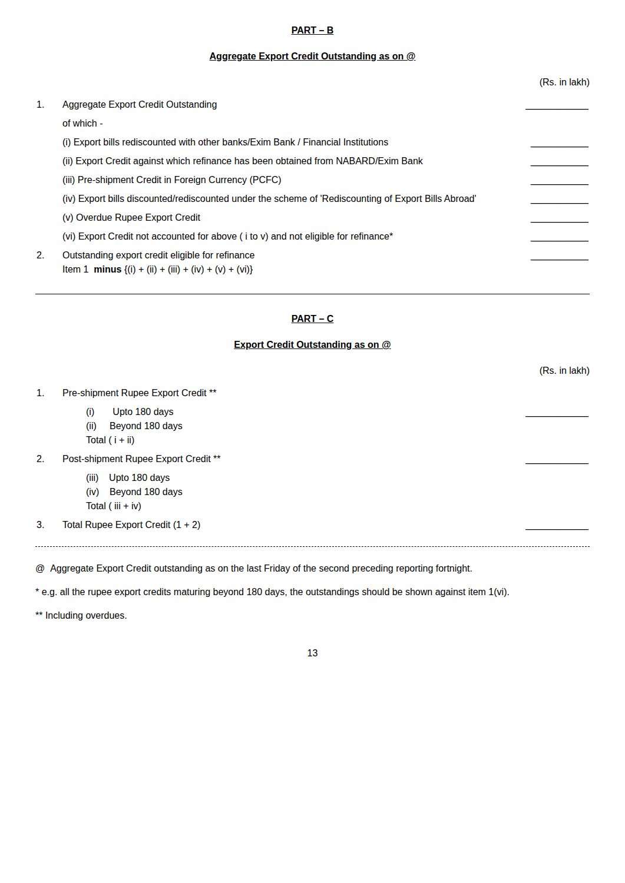PART – B
Aggregate Export Credit Outstanding as on @
(Rs. in lakh)
| 1. | Aggregate Export Credit Outstanding | ____________ |
| | of which - | |
| | (i) Export bills rediscounted with other banks/Exim Bank / Financial Institutions | ___________ |
| | (ii) Export Credit against which refinance has been obtained from NABARD/Exim Bank | ___________ |
| | (iii) Pre-shipment Credit in Foreign Currency (PCFC) | ___________ |
| | (iv) Export bills discounted/rediscounted under the scheme of 'Rediscounting of Export Bills Abroad' | ___________ |
| | (v) Overdue Rupee Export Credit | ___________ |
| | (vi) Export Credit not accounted for above ( i to v) and not eligible for refinance* | ___________ |
| 2. | Outstanding export credit eligible for refinance Item 1 minus {(i) + (ii) + (iii) + (iv) + (v) + (vi)} | ___________ |
PART – C
Export Credit Outstanding as on @
(Rs. in lakh)
| 1. | Pre-shipment Rupee Export Credit ** | |
| | (i) Upto 180 days (ii) Beyond 180 days Total ( i + ii) | ____________ |
| 2. | Post-shipment Rupee Export Credit ** | ____________ |
| | (iii) Upto 180 days (iv) Beyond 180 days Total ( iii + iv) | |
| 3. | Total Rupee Export Credit (1 + 2) | ____________ |
@ Aggregate Export Credit outstanding as on the last Friday of the second preceding reporting fortnight.
* e.g. all the rupee export credits maturing beyond 180 days, the outstandings should be shown against item 1(vi).
** Including overdues.
13